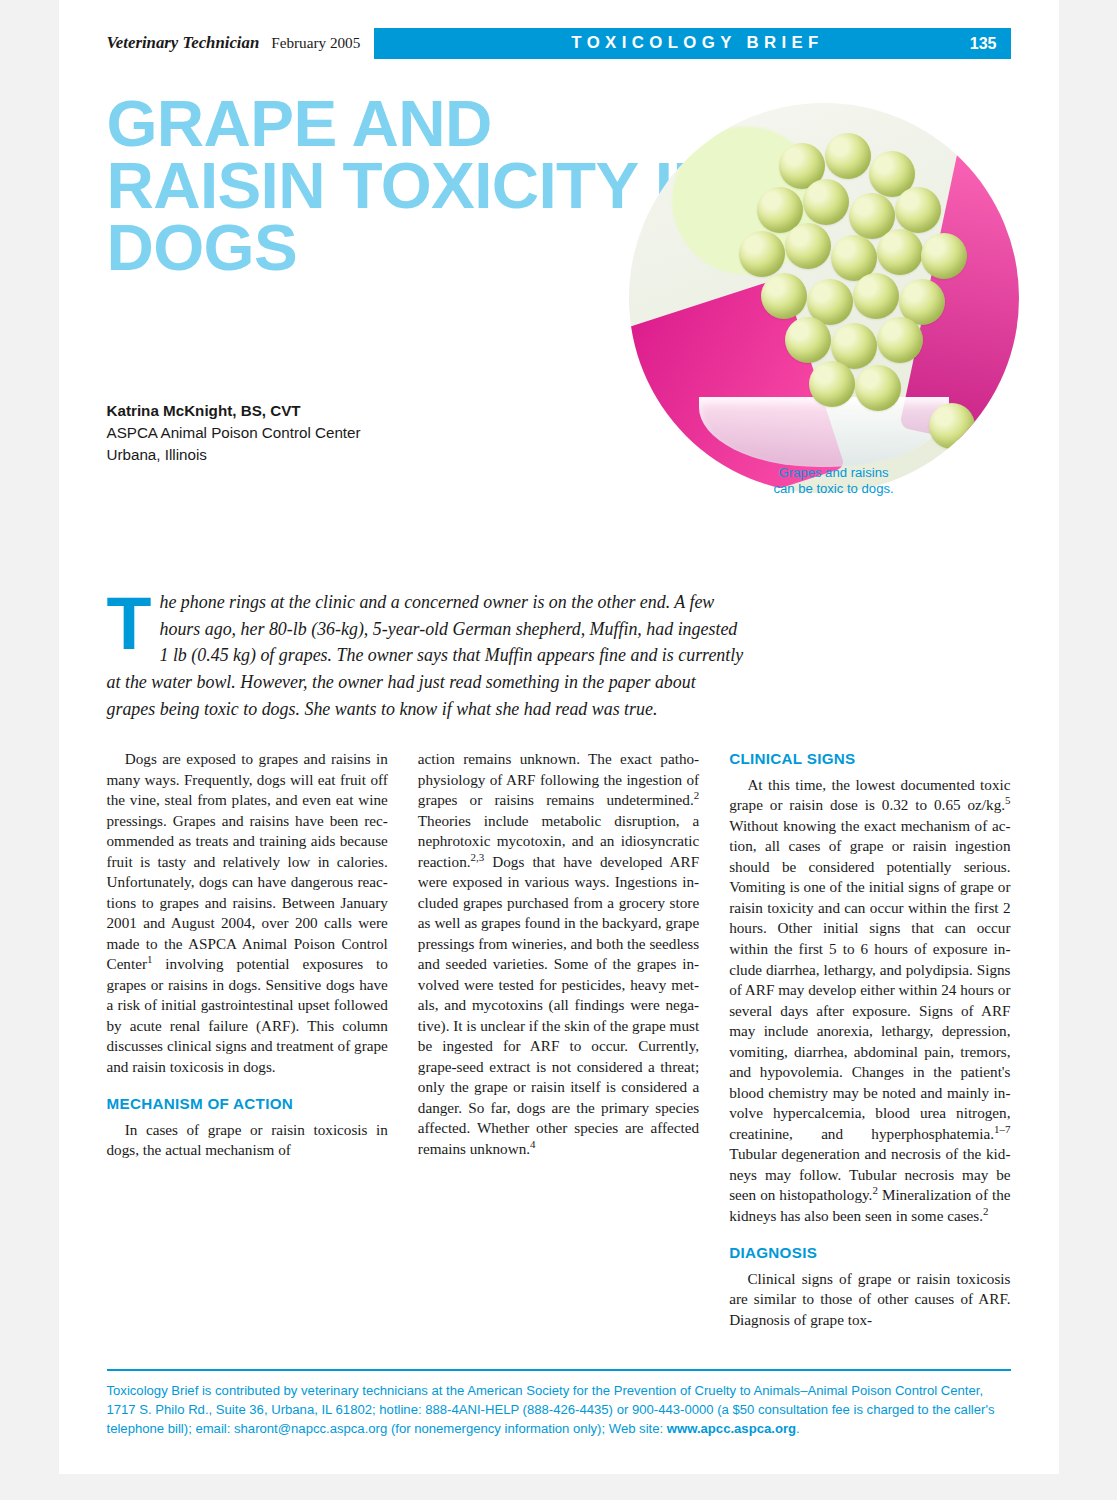Veterinary Technician February 2005
TOXICOLOGY BRIEF 135
Grape and Raisin Toxicity in Dogs
Katrina McKnight, BS, CVT
ASPCA Animal Poison Control Center
Urbana, Illinois
Grapes and raisins
can be toxic to dogs.
The phone rings at the clinic and a concerned owner is on the other end. A few hours ago, her 80-lb (36-kg), 5-year-old German shepherd, Muffin, had ingested 1 lb (0.45 kg) of grapes. The owner says that Muffin appears fine and is currently at the water bowl. However, the owner had just read something in the paper about grapes being toxic to dogs. She wants to know if what she had read was true.
Dogs are exposed to grapes and raisins in many ways. Frequently, dogs will eat fruit off the vine, steal from plates, and even eat wine pressings. Grapes and raisins have been recommended as treats and training aids because fruit is tasty and relatively low in calories. Unfortunately, dogs can have dangerous reactions to grapes and raisins. Between January 2001 and August 2004, over 200 calls were made to the ASPCA Animal Poison Control Center1 involving potential exposures to grapes or raisins in dogs. Sensitive dogs have a risk of initial gastrointestinal upset followed by acute renal failure (ARF). This column discusses clinical signs and treatment of grape and raisin toxicosis in dogs.
Mechanism of Action
In cases of grape or raisin toxicosis in dogs, the actual mechanism of
action remains unknown. The exact pathophysiology of ARF following the ingestion of grapes or raisins remains undetermined.2 Theories include metabolic disruption, a nephrotoxic mycotoxin, and an idiosyncratic reaction.2,3 Dogs that have developed ARF were exposed in various ways. Ingestions included grapes purchased from a grocery store as well as grapes found in the backyard, grape pressings from wineries, and both the seedless and seeded varieties. Some of the grapes involved were tested for pesticides, heavy metals, and mycotoxins (all findings were negative). It is unclear if the skin of the grape must be ingested for ARF to occur. Currently, grape-seed extract is not considered a threat; only the grape or raisin itself is considered a danger. So far, dogs are the primary species affected. Whether other species are affected remains unknown.4
Clinical Signs
At this time, the lowest documented toxic grape or raisin dose is 0.32 to 0.65 oz/kg.5 Without knowing the exact mechanism of action, all cases of grape or raisin ingestion should be considered potentially serious. Vomiting is one of the initial signs of grape or raisin toxicity and can occur within the first 2 hours. Other initial signs that can occur within the first 5 to 6 hours of exposure include diarrhea, lethargy, and polydipsia. Signs of ARF may develop either within 24 hours or several days after exposure. Signs of ARF may include anorexia, lethargy, depression, vomiting, diarrhea, abdominal pain, tremors, and hypovolemia. Changes in the patient's blood chemistry may be noted and mainly involve hypercalcemia, blood urea nitrogen, creatinine, and hyperphosphatemia.1–7 Tubular degeneration and necrosis of the kidneys may follow. Tubular necrosis may be seen on histopathology.2 Mineralization of the kidneys has also been seen in some cases.2
Diagnosis
Clinical signs of grape or raisin toxicosis are similar to those of other causes of ARF. Diagnosis of grape tox-
Toxicology Brief is contributed by veterinary technicians at the American Society for the Prevention of Cruelty to Animals–Animal Poison Control Center, 1717 S. Philo Rd., Suite 36, Urbana, IL 61802; hotline: 888-4ANI-HELP (888-426-4435) or 900-443-0000 (a $50 consultation fee is charged to the caller's telephone bill); email: sharont@napcc.aspca.org (for nonemergency information only); Web site: www.apcc.aspca.org.